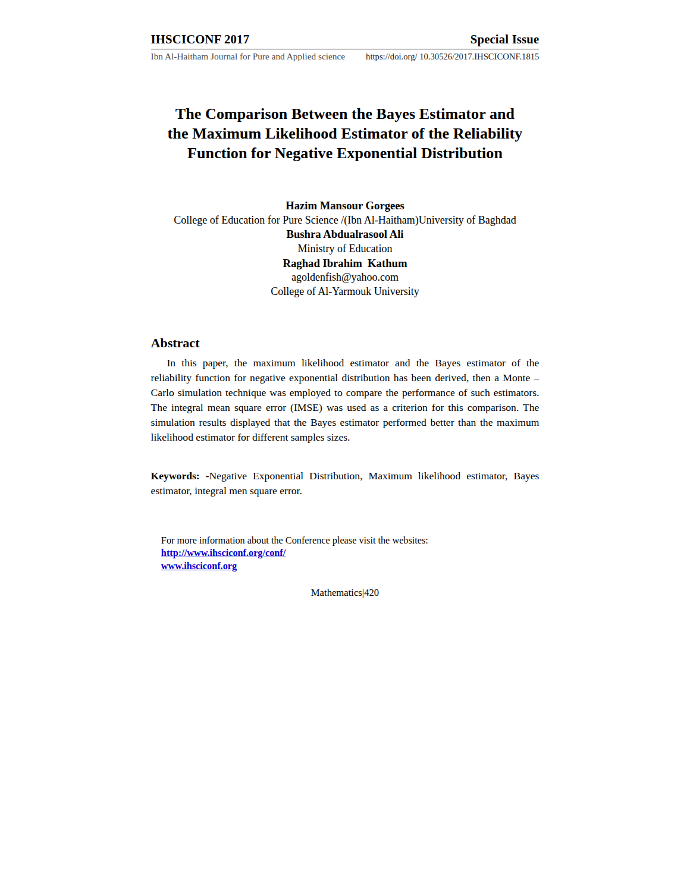IHSCICONF 2017 Special Issue
Ibn Al-Haitham Journal for Pure and Applied science https://doi.org/ 10.30526/2017.IHSCICONF.1815
The Comparison Between the Bayes Estimator and the Maximum Likelihood Estimator of the Reliability Function for Negative Exponential Distribution
Hazim Mansour Gorgees
College of Education for Pure Science /(Ibn Al-Haitham)University of Baghdad
Bushra Abdualrasool Ali
Ministry of Education
Raghad Ibrahim Kathum
agoldenfish@yahoo.com
College of Al-Yarmouk University
Abstract
In this paper, the maximum likelihood estimator and the Bayes estimator of the reliability function for negative exponential distribution has been derived, then a Monte – Carlo simulation technique was employed to compare the performance of such estimators. The integral mean square error (IMSE) was used as a criterion for this comparison. The simulation results displayed that the Bayes estimator performed better than the maximum likelihood estimator for different samples sizes.
Keywords: -Negative Exponential Distribution, Maximum likelihood estimator, Bayes estimator, integral men square error.
For more information about the Conference please visit the websites:
http://www.ihsciconf.org/conf/
www.ihsciconf.org
Mathematics|420